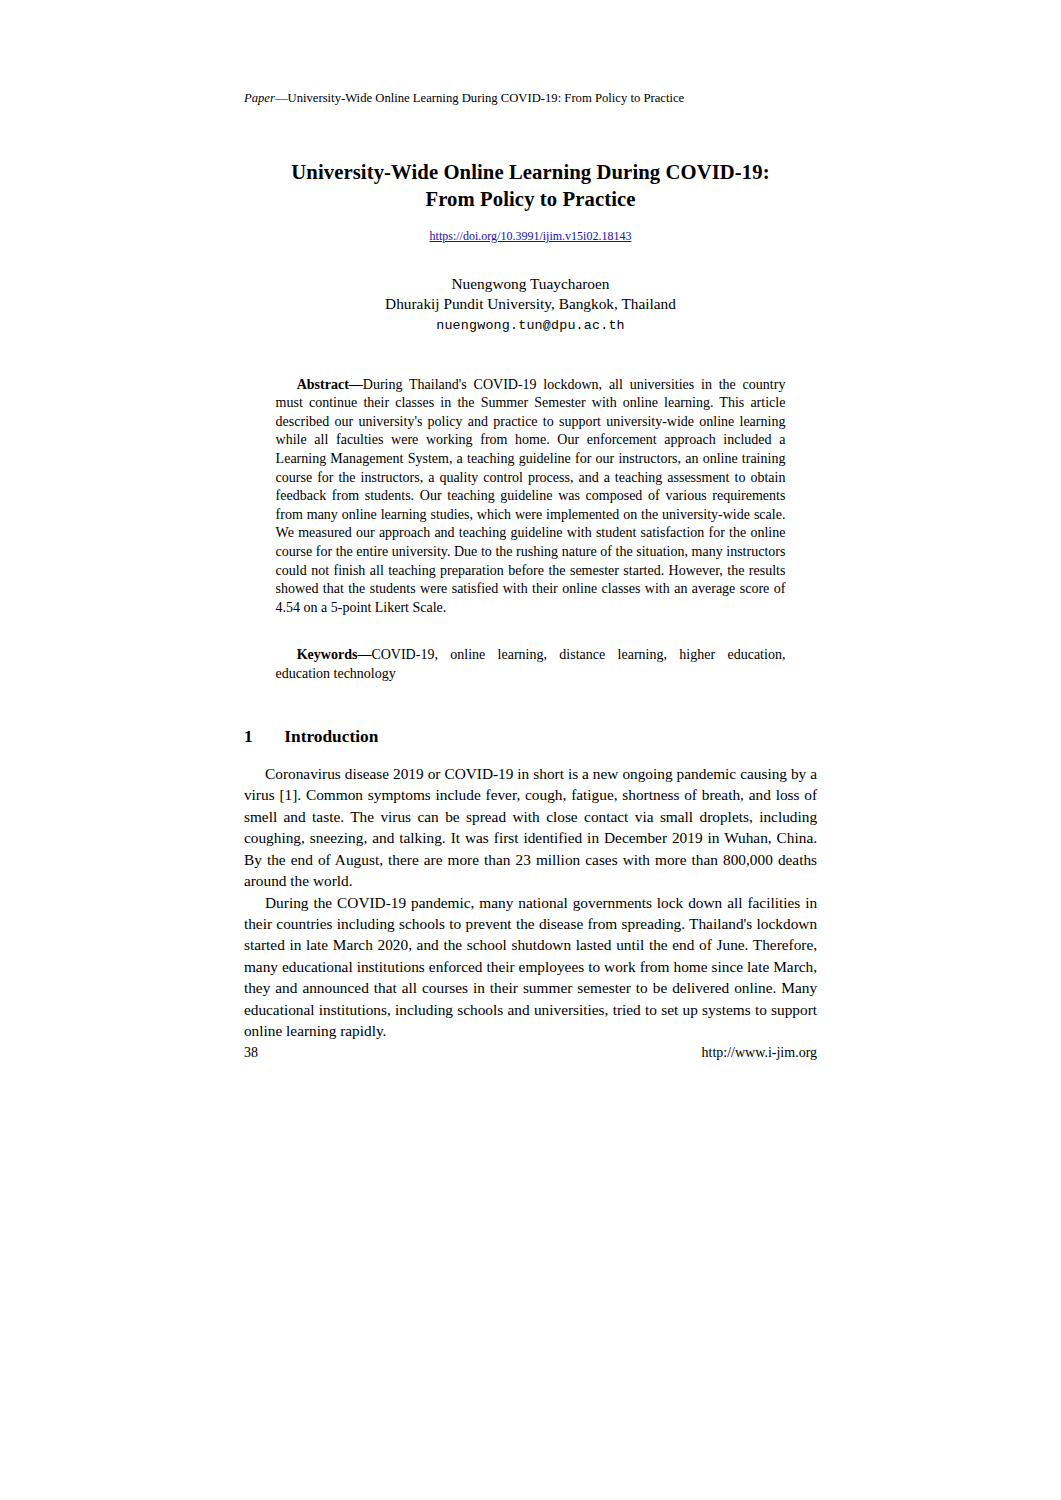Paper—University-Wide Online Learning During COVID-19: From Policy to Practice
University-Wide Online Learning During COVID-19:
From Policy to Practice
https://doi.org/10.3991/ijim.v15i02.18143
Nuengwong Tuaycharoen
Dhurakij Pundit University, Bangkok, Thailand
nuengwong.tun@dpu.ac.th
Abstract—During Thailand's COVID-19 lockdown, all universities in the country must continue their classes in the Summer Semester with online learning. This article described our university's policy and practice to support university-wide online learning while all faculties were working from home. Our enforcement approach included a Learning Management System, a teaching guideline for our instructors, an online training course for the instructors, a quality control process, and a teaching assessment to obtain feedback from students. Our teaching guideline was composed of various requirements from many online learning studies, which were implemented on the university-wide scale. We measured our approach and teaching guideline with student satisfaction for the online course for the entire university. Due to the rushing nature of the situation, many instructors could not finish all teaching preparation before the semester started. However, the results showed that the students were satisfied with their online classes with an average score of 4.54 on a 5-point Likert Scale.
Keywords—COVID-19, online learning, distance learning, higher education, education technology
1 Introduction
Coronavirus disease 2019 or COVID-19 in short is a new ongoing pandemic causing by a virus [1]. Common symptoms include fever, cough, fatigue, shortness of breath, and loss of smell and taste. The virus can be spread with close contact via small droplets, including coughing, sneezing, and talking. It was first identified in December 2019 in Wuhan, China. By the end of August, there are more than 23 million cases with more than 800,000 deaths around the world.
During the COVID-19 pandemic, many national governments lock down all facilities in their countries including schools to prevent the disease from spreading. Thailand's lockdown started in late March 2020, and the school shutdown lasted until the end of June. Therefore, many educational institutions enforced their employees to work from home since late March, they and announced that all courses in their summer semester to be delivered online. Many educational institutions, including schools and universities, tried to set up systems to support online learning rapidly.
38 http://www.i-jim.org